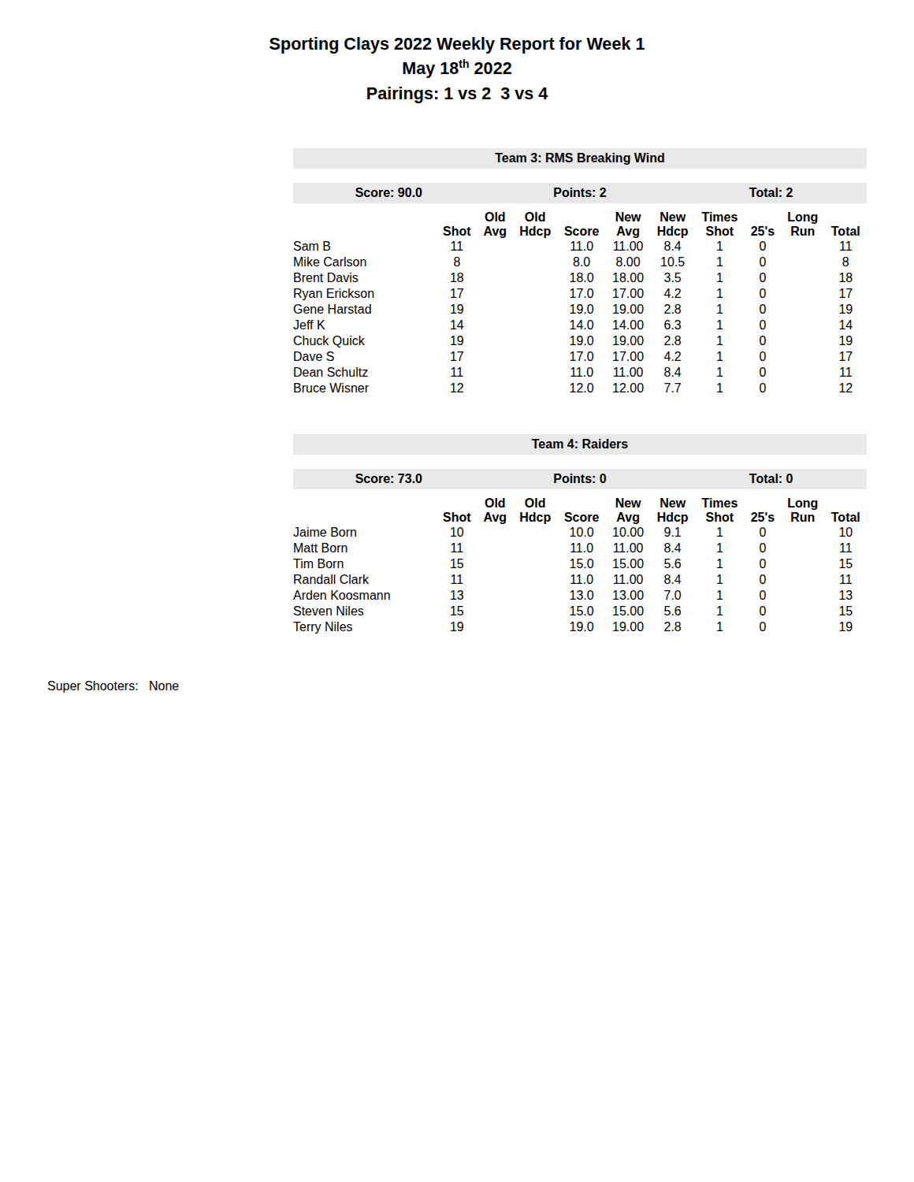Sporting Clays 2022 Weekly Report for Week 1
May 18th 2022
Pairings: 1 vs 2 3 vs 4
Team 3: RMS Breaking Wind
| Score: 90.0 | Points: 2 | Total: 2 |
| | | Old | Old | | New | New | Times | | Long | |
| --- | --- | --- | --- | --- | --- | --- | --- | --- | --- | --- |
| | Shot | Avg | Hdcp | Score | Avg | Hdcp | Shot | 25's | Run | Total |
| Sam B | 11 | | | 11.0 | 11.00 | 8.4 | 1 | 0 | | 11 |
| Mike Carlson | 8 | | | 8.0 | 8.00 | 10.5 | 1 | 0 | | 8 |
| Brent Davis | 18 | | | 18.0 | 18.00 | 3.5 | 1 | 0 | | 18 |
| Ryan Erickson | 17 | | | 17.0 | 17.00 | 4.2 | 1 | 0 | | 17 |
| Gene Harstad | 19 | | | 19.0 | 19.00 | 2.8 | 1 | 0 | | 19 |
| Jeff K | 14 | | | 14.0 | 14.00 | 6.3 | 1 | 0 | | 14 |
| Chuck Quick | 19 | | | 19.0 | 19.00 | 2.8 | 1 | 0 | | 19 |
| Dave S | 17 | | | 17.0 | 17.00 | 4.2 | 1 | 0 | | 17 |
| Dean Schultz | 11 | | | 11.0 | 11.00 | 8.4 | 1 | 0 | | 11 |
| Bruce Wisner | 12 | | | 12.0 | 12.00 | 7.7 | 1 | 0 | | 12 |
Team 4: Raiders
| Score: 73.0 | Points: 0 | Total: 0 |
| | | Old | Old | | New | New | Times | | Long | |
| --- | --- | --- | --- | --- | --- | --- | --- | --- | --- | --- |
| | Shot | Avg | Hdcp | Score | Avg | Hdcp | Shot | 25's | Run | Total |
| Jaime Born | 10 | | | 10.0 | 10.00 | 9.1 | 1 | 0 | | 10 |
| Matt Born | 11 | | | 11.0 | 11.00 | 8.4 | 1 | 0 | | 11 |
| Tim Born | 15 | | | 15.0 | 15.00 | 5.6 | 1 | 0 | | 15 |
| Randall Clark | 11 | | | 11.0 | 11.00 | 8.4 | 1 | 0 | | 11 |
| Arden Koosmann | 13 | | | 13.0 | 13.00 | 7.0 | 1 | 0 | | 13 |
| Steven Niles | 15 | | | 15.0 | 15.00 | 5.6 | 1 | 0 | | 15 |
| Terry Niles | 19 | | | 19.0 | 19.00 | 2.8 | 1 | 0 | | 19 |
Super Shooters: None